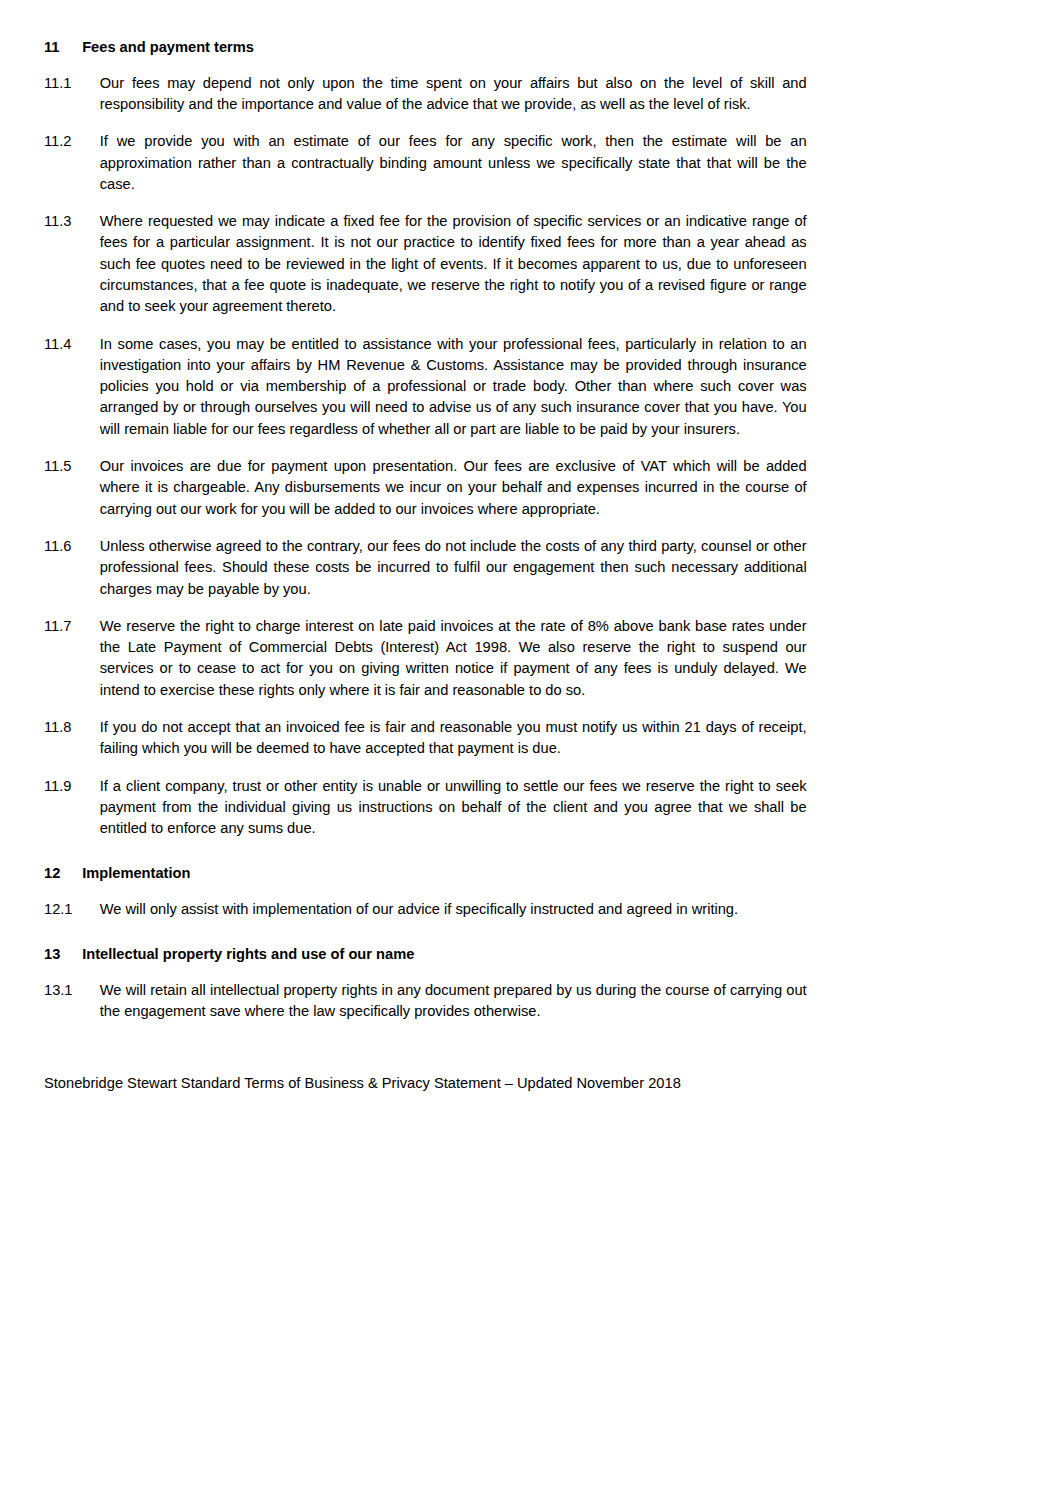11 Fees and payment terms
11.1
Our fees may depend not only upon the time spent on your affairs but also on the level of skill and responsibility and the importance and value of the advice that we provide, as well as the level of risk.
11.2
If we provide you with an estimate of our fees for any specific work, then the estimate will be an approximation rather than a contractually binding amount unless we specifically state that that will be the case.
11.3
Where requested we may indicate a fixed fee for the provision of specific services or an indicative range of fees for a particular assignment. It is not our practice to identify fixed fees for more than a year ahead as such fee quotes need to be reviewed in the light of events. If it becomes apparent to us, due to unforeseen circumstances, that a fee quote is inadequate, we reserve the right to notify you of a revised figure or range and to seek your agreement thereto.
11.4
In some cases, you may be entitled to assistance with your professional fees, particularly in relation to an investigation into your affairs by HM Revenue & Customs. Assistance may be provided through insurance policies you hold or via membership of a professional or trade body. Other than where such cover was arranged by or through ourselves you will need to advise us of any such insurance cover that you have. You will remain liable for our fees regardless of whether all or part are liable to be paid by your insurers.
11.5
Our invoices are due for payment upon presentation. Our fees are exclusive of VAT which will be added where it is chargeable. Any disbursements we incur on your behalf and expenses incurred in the course of carrying out our work for you will be added to our invoices where appropriate.
11.6
Unless otherwise agreed to the contrary, our fees do not include the costs of any third party, counsel or other professional fees. Should these costs be incurred to fulfil our engagement then such necessary additional charges may be payable by you.
11.7
We reserve the right to charge interest on late paid invoices at the rate of 8% above bank base rates under the Late Payment of Commercial Debts (Interest) Act 1998. We also reserve the right to suspend our services or to cease to act for you on giving written notice if payment of any fees is unduly delayed. We intend to exercise these rights only where it is fair and reasonable to do so.
11.8
If you do not accept that an invoiced fee is fair and reasonable you must notify us within 21 days of receipt, failing which you will be deemed to have accepted that payment is due.
11.9
If a client company, trust or other entity is unable or unwilling to settle our fees we reserve the right to seek payment from the individual giving us instructions on behalf of the client and you agree that we shall be entitled to enforce any sums due.
12 Implementation
12.1
We will only assist with implementation of our advice if specifically instructed and agreed in writing.
13 Intellectual property rights and use of our name
13.1
We will retain all intellectual property rights in any document prepared by us during the course of carrying out the engagement save where the law specifically provides otherwise.
Stonebridge Stewart Standard Terms of Business & Privacy Statement – Updated November 2018